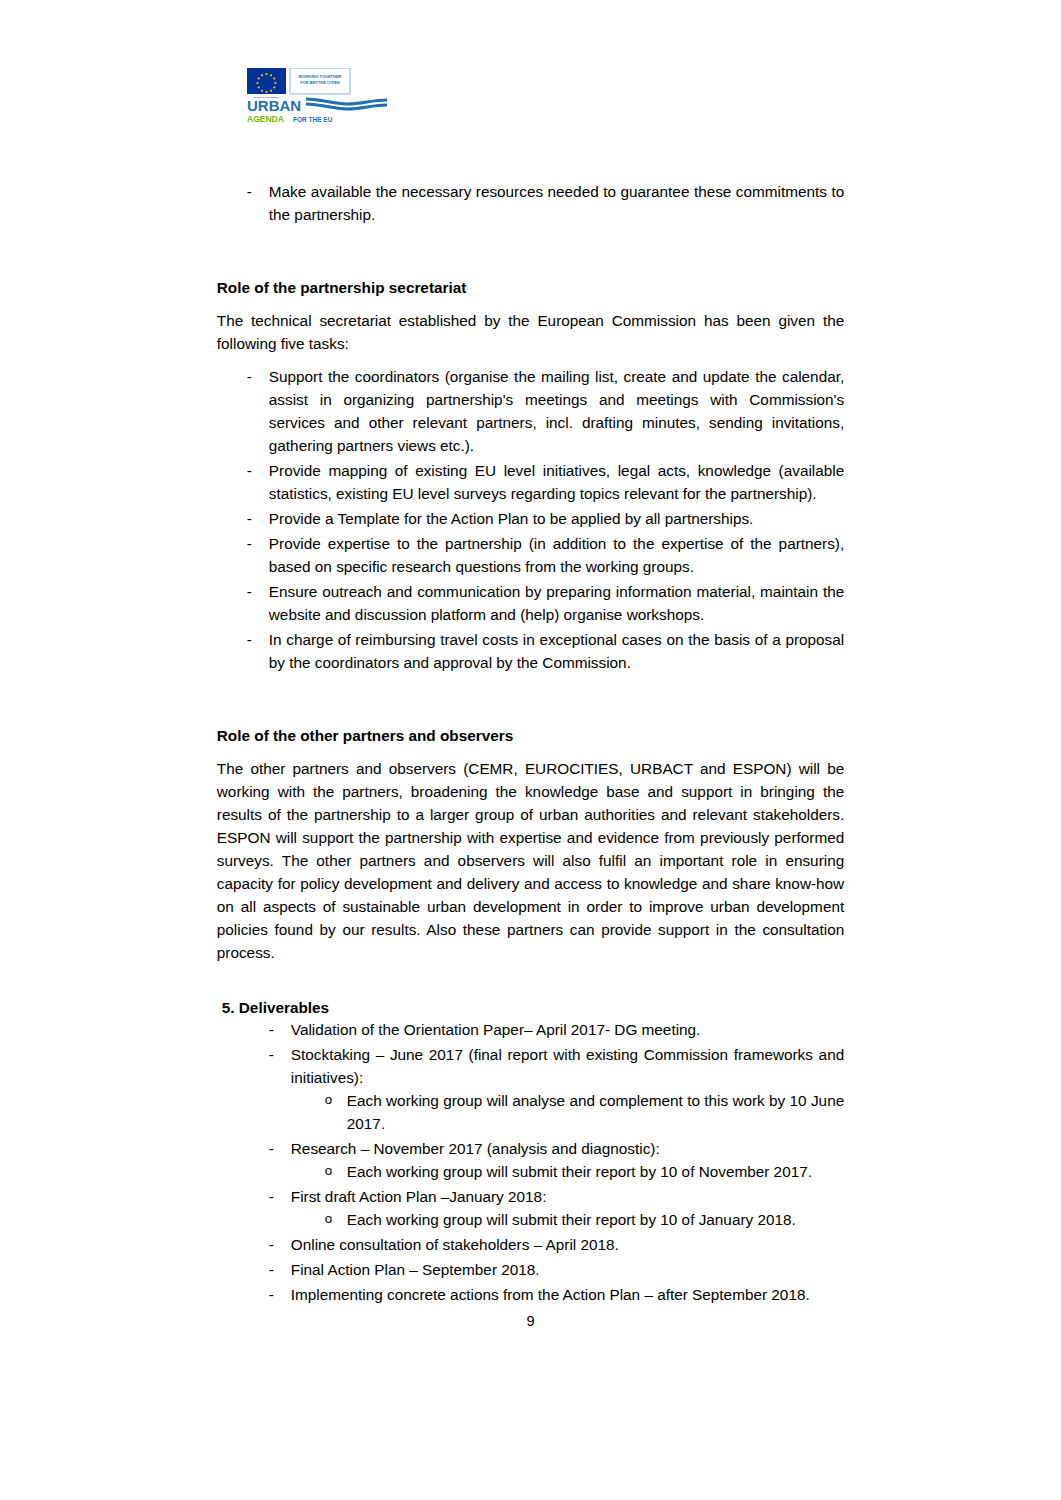European Commission WORKING TOGETHER FOR BETTER CITIES URBAN AGENDA FOR THE EU
Make available the necessary resources needed to guarantee these commitments to the partnership.
Role of the partnership secretariat
The technical secretariat established by the European Commission has been given the following five tasks:
Support the coordinators (organise the mailing list, create and update the calendar, assist in organizing partnership's meetings and meetings with Commission's services and other relevant partners, incl. drafting minutes, sending invitations, gathering partners views etc.).
Provide mapping of existing EU level initiatives, legal acts, knowledge (available statistics, existing EU level surveys regarding topics relevant for the partnership).
Provide a Template for the Action Plan to be applied by all partnerships.
Provide expertise to the partnership (in addition to the expertise of the partners), based on specific research questions from the working groups.
Ensure outreach and communication by preparing information material, maintain the website and discussion platform and (help) organise workshops.
In charge of reimbursing travel costs in exceptional cases on the basis of a proposal by the coordinators and approval by the Commission.
Role of the other partners and observers
The other partners and observers (CEMR, EUROCITIES, URBACT and ESPON) will be working with the partners, broadening the knowledge base and support in bringing the results of the partnership to a larger group of urban authorities and relevant stakeholders. ESPON will support the partnership with expertise and evidence from previously performed surveys. The other partners and observers will also fulfil an important role in ensuring capacity for policy development and delivery and access to knowledge and share know-how on all aspects of sustainable urban development in order to improve urban development policies found by our results. Also these partners can provide support in the consultation process.
Deliverables
Validation of the Orientation Paper– April 2017- DG meeting.
Stocktaking – June 2017 (final report with existing Commission frameworks and initiatives):
Each working group will analyse and complement to this work by 10 June 2017.
Research – November 2017 (analysis and diagnostic):
Each working group will submit their report by 10 of November 2017.
First draft Action Plan –January 2018:
Each working group will submit their report by 10 of January 2018.
Online consultation of stakeholders – April 2018.
Final Action Plan – September 2018.
Implementing concrete actions from the Action Plan – after September 2018.
9